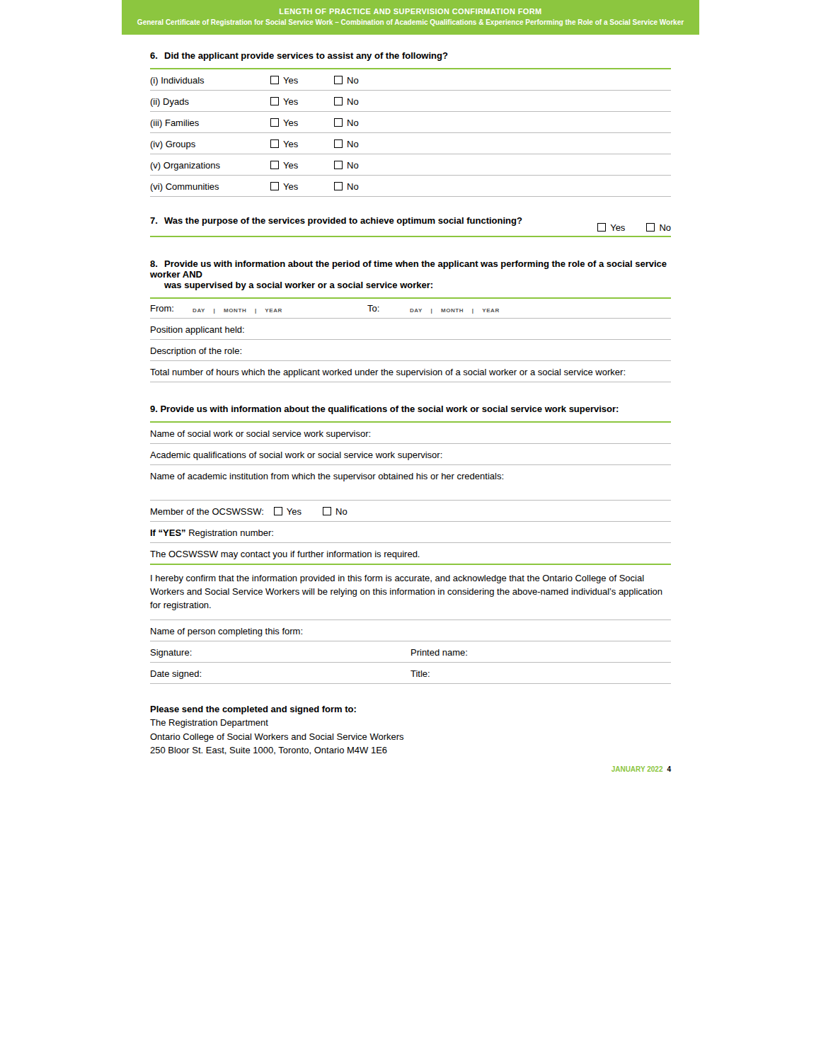Length of Practice and Supervision Confirmation Form
General Certificate of Registration for Social Service Work – Combination of Academic Qualifications & Experience Performing the Role of a Social Service Worker
6. Did the applicant provide services to assist any of the following?
| (i) Individuals | Yes | No | |
| (ii) Dyads | Yes | No | |
| (iii) Families | Yes | No | |
| (iv) Groups | Yes | No | |
| (v) Organizations | Yes | No | |
| (vi) Communities | Yes | No | |
7. Was the purpose of the services provided to achieve optimum social functioning?
Yes No
8. Provide us with information about the period of time when the applicant was performing the role of a social service worker AND
was supervised by a social worker or a social service worker:
From:
DAY|MONTH|YEAR
To:
DAY|MONTH|YEAR
Position applicant held:
Description of the role:
Total number of hours which the applicant worked under the supervision of a social worker or a social service worker:
9. Provide us with information about the qualifications of the social work or social service work supervisor:
Name of social work or social service work supervisor:
Academic qualifications of social work or social service work supervisor:
Name of academic institution from which the supervisor obtained his or her credentials:
Member of the OCSWSSW: Yes No
If “YES” Registration number:
The OCSWSSW may contact you if further information is required.
I hereby confirm that the information provided in this form is accurate, and acknowledge that the Ontario College of Social Workers and Social Service Workers will be relying on this information in considering the above-named individual’s application for registration.
Name of person completing this form:
Signature:
Printed name:
Date signed:
Title:
Please send the completed and signed form to:
The Registration Department
Ontario College of Social Workers and Social Service Workers
250 Bloor St. East, Suite 1000, Toronto, Ontario M4W 1E6
JANUARY 20224